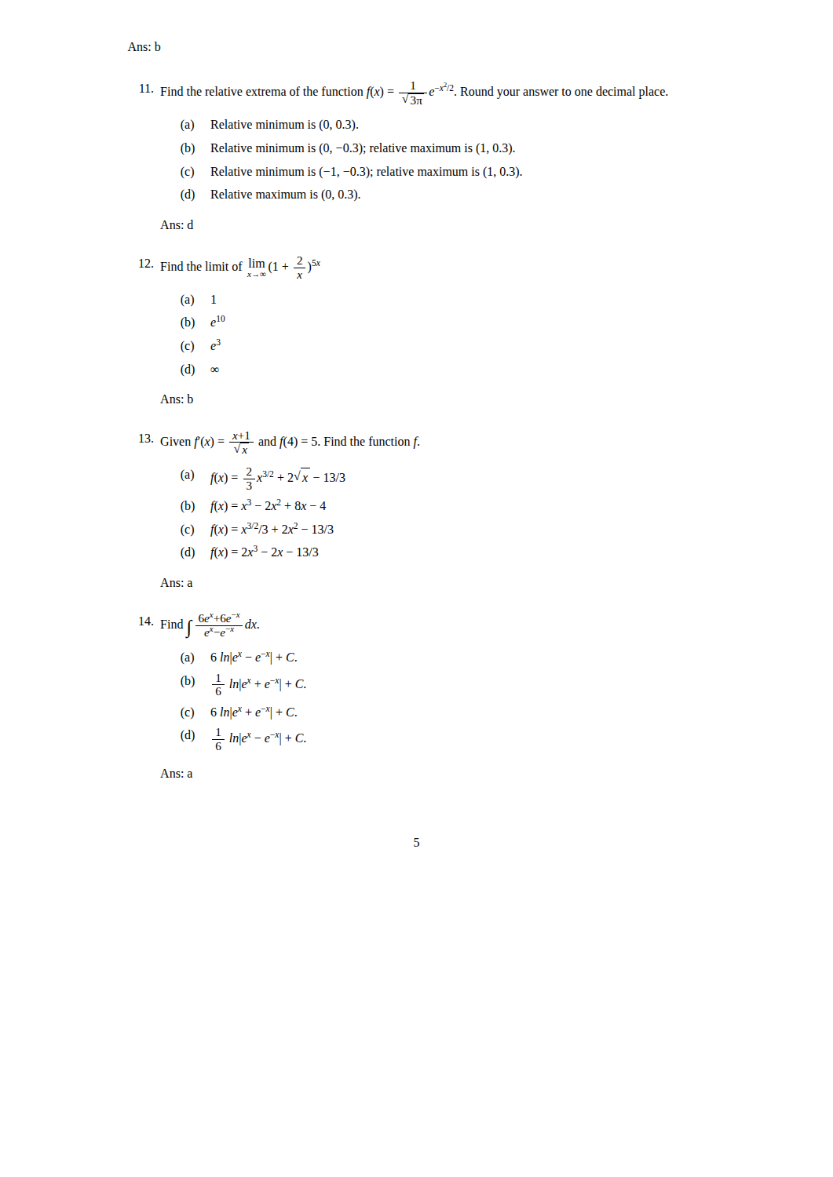Ans: b
Find the relative extrema of the function f(x) = 13π e−x2/2. Round your answer to one decimal place.
Relative minimum is (0, 0.3).
Relative minimum is (0, −0.3); relative maximum is (1, 0.3).
Relative minimum is (−1, −0.3); relative maximum is (1, 0.3).
Relative maximum is (0, 0.3).
Ans: d
Find the limit of limx→∞(1 + 2 x)5x
1
e10
e3
∞
Ans: b
Given f′(x) = x+1 x and f(4) = 5. Find the function f.
f(x) = 23 x3/2 + 2x − 13/3
f(x) = x3 − 2x2 + 8x − 4
f(x) = x3/2/3 + 2x2 − 13/3
f(x) = 2x3 − 2x − 13/3
Ans: a
Find ∫6ex+6e−x ex−e−x dx.
6 ln|ex − e−x| + C.
16 ln|ex + e−x| + C.
6 ln|ex + e−x| + C.
16 ln|ex − e−x| + C.
Ans: a
5